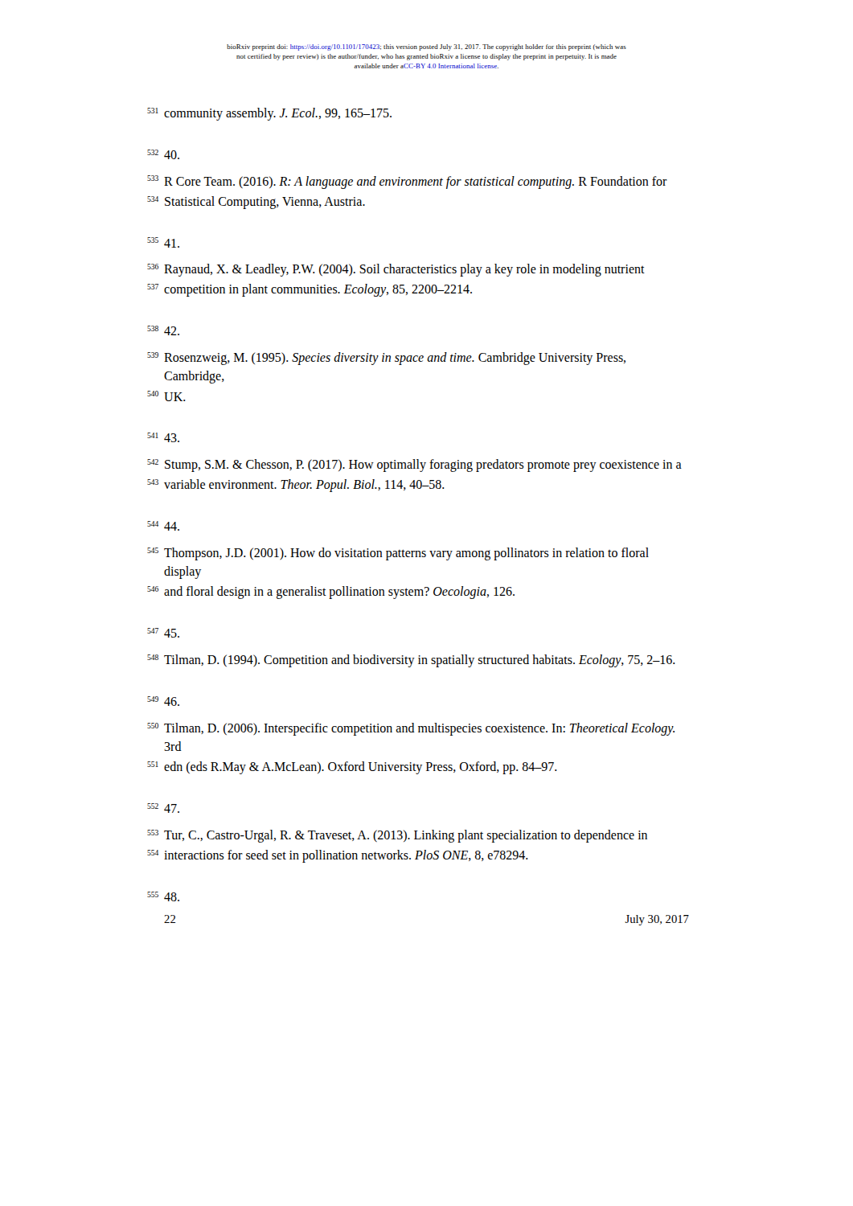bioRxiv preprint doi: https://doi.org/10.1101/170423; this version posted July 31, 2017. The copyright holder for this preprint (which was not certified by peer review) is the author/funder, who has granted bioRxiv a license to display the preprint in perpetuity. It is made available under aCC-BY 4.0 International license.
531 community assembly. J. Ecol., 99, 165–175.
532 40.
533 R Core Team. (2016). R: A language and environment for statistical computing. R Foundation for
534 Statistical Computing, Vienna, Austria.
535 41.
536 Raynaud, X. & Leadley, P.W. (2004). Soil characteristics play a key role in modeling nutrient
537 competition in plant communities. Ecology, 85, 2200–2214.
538 42.
539 Rosenzweig, M. (1995). Species diversity in space and time. Cambridge University Press, Cambridge,
540 UK.
541 43.
542 Stump, S.M. & Chesson, P. (2017). How optimally foraging predators promote prey coexistence in a
543 variable environment. Theor. Popul. Biol., 114, 40–58.
544 44.
545 Thompson, J.D. (2001). How do visitation patterns vary among pollinators in relation to floral display
546 and floral design in a generalist pollination system? Oecologia, 126.
547 45.
548 Tilman, D. (1994). Competition and biodiversity in spatially structured habitats. Ecology, 75, 2–16.
549 46.
550 Tilman, D. (2006). Interspecific competition and multispecies coexistence. In: Theoretical Ecology. 3rd
551 edn (eds R.May & A.McLean). Oxford University Press, Oxford, pp. 84–97.
552 47.
553 Tur, C., Castro-Urgal, R. & Traveset, A. (2013). Linking plant specialization to dependence in
554 interactions for seed set in pollination networks. PloS ONE, 8, e78294.
555 48.
22 July 30, 2017